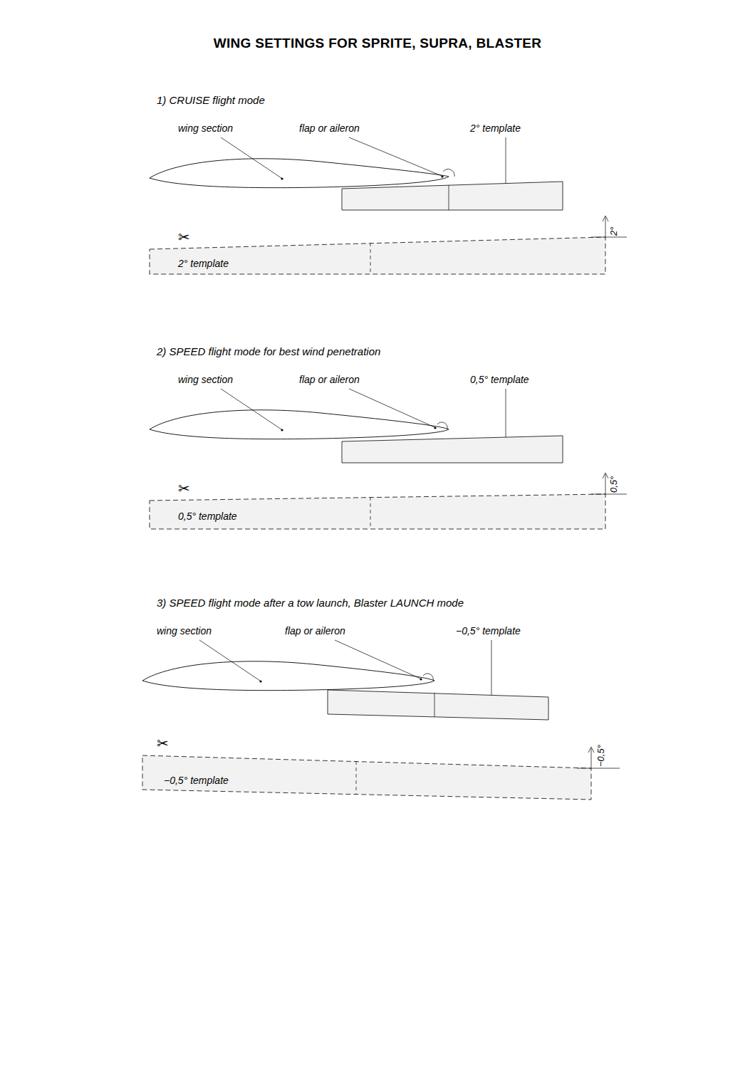WING SETTINGS FOR SPRITE, SUPRA, BLASTER
1) CRUISE flight mode
wing section flap or aileron 2° template ✂ 2° template 2°
2) SPEED flight mode for best wind penetration
wing section flap or aileron 0,5° template ✂ 0,5° template 0,5°
3) SPEED flight mode after a tow launch, Blaster LAUNCH mode
wing section flap or aileron −0,5° template ✂ −0,5° template −0,5°